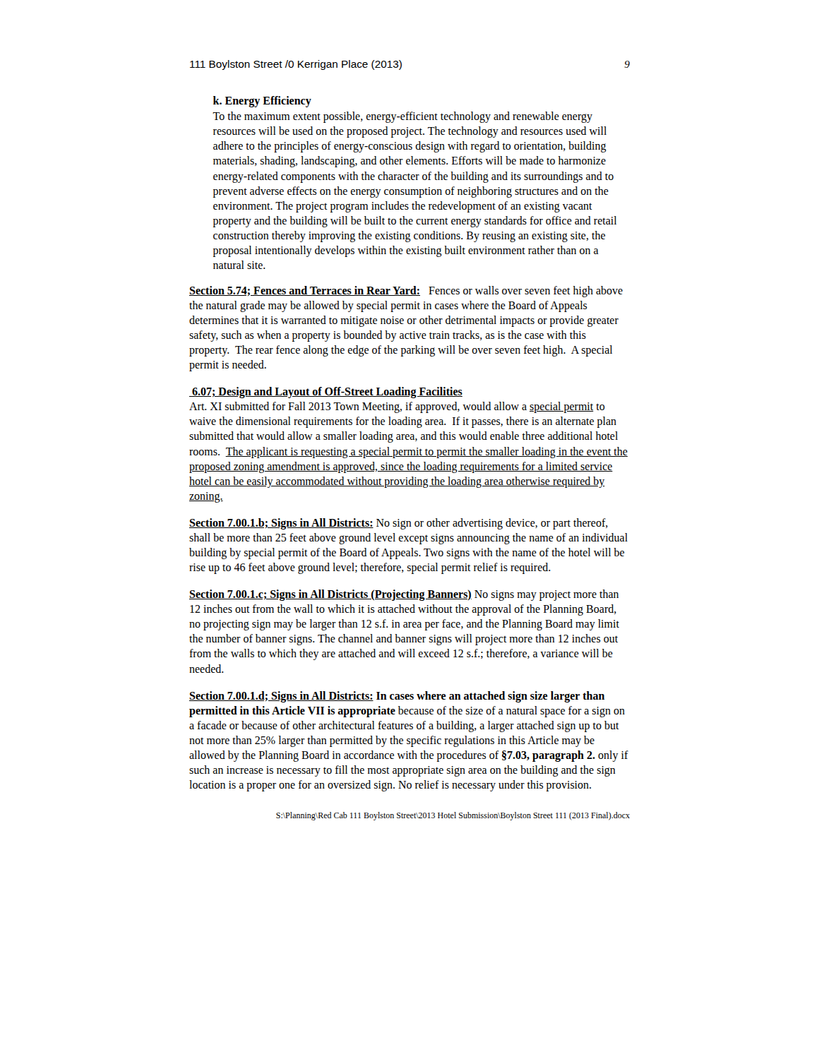111 Boylston Street /0 Kerrigan Place (2013) 9
k. Energy Efficiency
To the maximum extent possible, energy-efficient technology and renewable energy resources will be used on the proposed project. The technology and resources used will adhere to the principles of energy-conscious design with regard to orientation, building materials, shading, landscaping, and other elements. Efforts will be made to harmonize energy-related components with the character of the building and its surroundings and to prevent adverse effects on the energy consumption of neighboring structures and on the environment. The project program includes the redevelopment of an existing vacant property and the building will be built to the current energy standards for office and retail construction thereby improving the existing conditions. By reusing an existing site, the proposal intentionally develops within the existing built environment rather than on a natural site.
Section 5.74; Fences and Terraces in Rear Yard: Fences or walls over seven feet high above the natural grade may be allowed by special permit in cases where the Board of Appeals determines that it is warranted to mitigate noise or other detrimental impacts or provide greater safety, such as when a property is bounded by active train tracks, as is the case with this property. The rear fence along the edge of the parking will be over seven feet high. A special permit is needed.
6.07; Design and Layout of Off-Street Loading Facilities
Art. XI submitted for Fall 2013 Town Meeting, if approved, would allow a special permit to waive the dimensional requirements for the loading area. If it passes, there is an alternate plan submitted that would allow a smaller loading area, and this would enable three additional hotel rooms. The applicant is requesting a special permit to permit the smaller loading in the event the proposed zoning amendment is approved, since the loading requirements for a limited service hotel can be easily accommodated without providing the loading area otherwise required by zoning.
Section 7.00.1.b; Signs in All Districts: No sign or other advertising device, or part thereof, shall be more than 25 feet above ground level except signs announcing the name of an individual building by special permit of the Board of Appeals. Two signs with the name of the hotel will be rise up to 46 feet above ground level; therefore, special permit relief is required.
Section 7.00.1.c; Signs in All Districts (Projecting Banners) No signs may project more than 12 inches out from the wall to which it is attached without the approval of the Planning Board, no projecting sign may be larger than 12 s.f. in area per face, and the Planning Board may limit the number of banner signs. The channel and banner signs will project more than 12 inches out from the walls to which they are attached and will exceed 12 s.f.; therefore, a variance will be needed.
Section 7.00.1.d; Signs in All Districts: In cases where an attached sign size larger than permitted in this Article VII is appropriate because of the size of a natural space for a sign on a facade or because of other architectural features of a building, a larger attached sign up to but not more than 25% larger than permitted by the specific regulations in this Article may be allowed by the Planning Board in accordance with the procedures of §7.03, paragraph 2. only if such an increase is necessary to fill the most appropriate sign area on the building and the sign location is a proper one for an oversized sign. No relief is necessary under this provision.
S:\Planning\Red Cab 111 Boylston Street\2013 Hotel Submission\Boylston Street 111 (2013 Final).docx